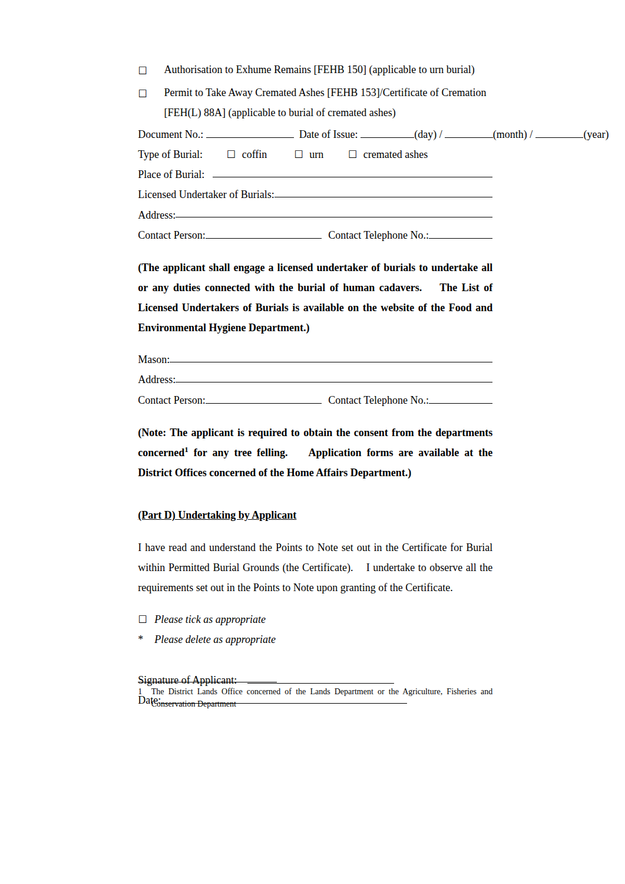☐
Authorisation to Exhume Remains [FEHB 150] (applicable to urn burial)
☐
Permit to Take Away Cremated Ashes [FEHB 153]/Certificate of Cremation [FEH(L) 88A] (applicable to burial of cremated ashes)
Document No.: Date of Issue: (day) / (month) / (year)
Type of Burial: ☐ coffin ☐ urn ☐ cremated ashes
Place of Burial:
Licensed Undertaker of Burials:
Address:
Contact Person: Contact Telephone No.:
(The applicant shall engage a licensed undertaker of burials to undertake all or any duties connected with the burial of human cadavers. The List of Licensed Undertakers of Burials is available on the website of the Food and Environmental Hygiene Department.)
Mason:
Address:
Contact Person: Contact Telephone No.:
(Note: The applicant is required to obtain the consent from the departments concerned1 for any tree felling. Application forms are available at the District Offices concerned of the Home Affairs Department.)
(Part D) Undertaking by Applicant
I have read and understand the Points to Note set out in the Certificate for Burial within Permitted Burial Grounds (the Certificate). I undertake to observe all the requirements set out in the Points to Note upon granting of the Certificate.
☐ Please tick as appropriate
* Please delete as appropriate
Signature of Applicant:
Date:
1 The District Lands Office concerned of the Lands Department or the Agriculture, Fisheries and Conservation Department